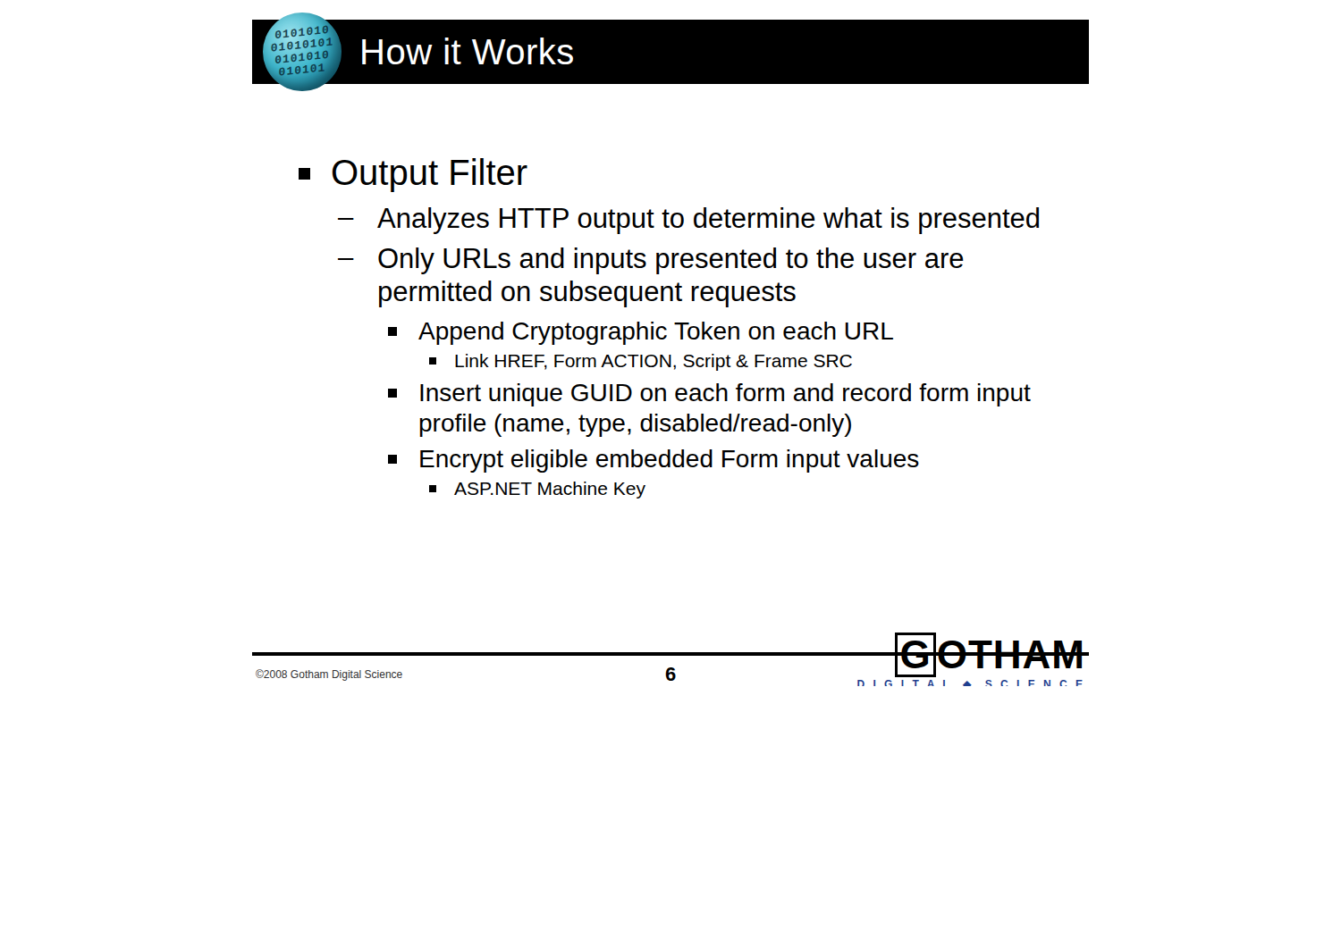How it Works
0101010
01010101
0101010
010101
Output Filter
Analyzes HTTP output to determine what is presented
Only URLs and inputs presented to the user are permitted on subsequent requests
Append Cryptographic Token on each URL
Link HREF, Form ACTION, Script & Frame SRC
Insert unique GUID on each form and record form input profile (name, type, disabled/read-only)
Encrypt eligible embedded Form input values
ASP.NET Machine Key
©2008 Gotham Digital Science
6
GOTHAM
D I G I T A L ◆ S C I E N C E